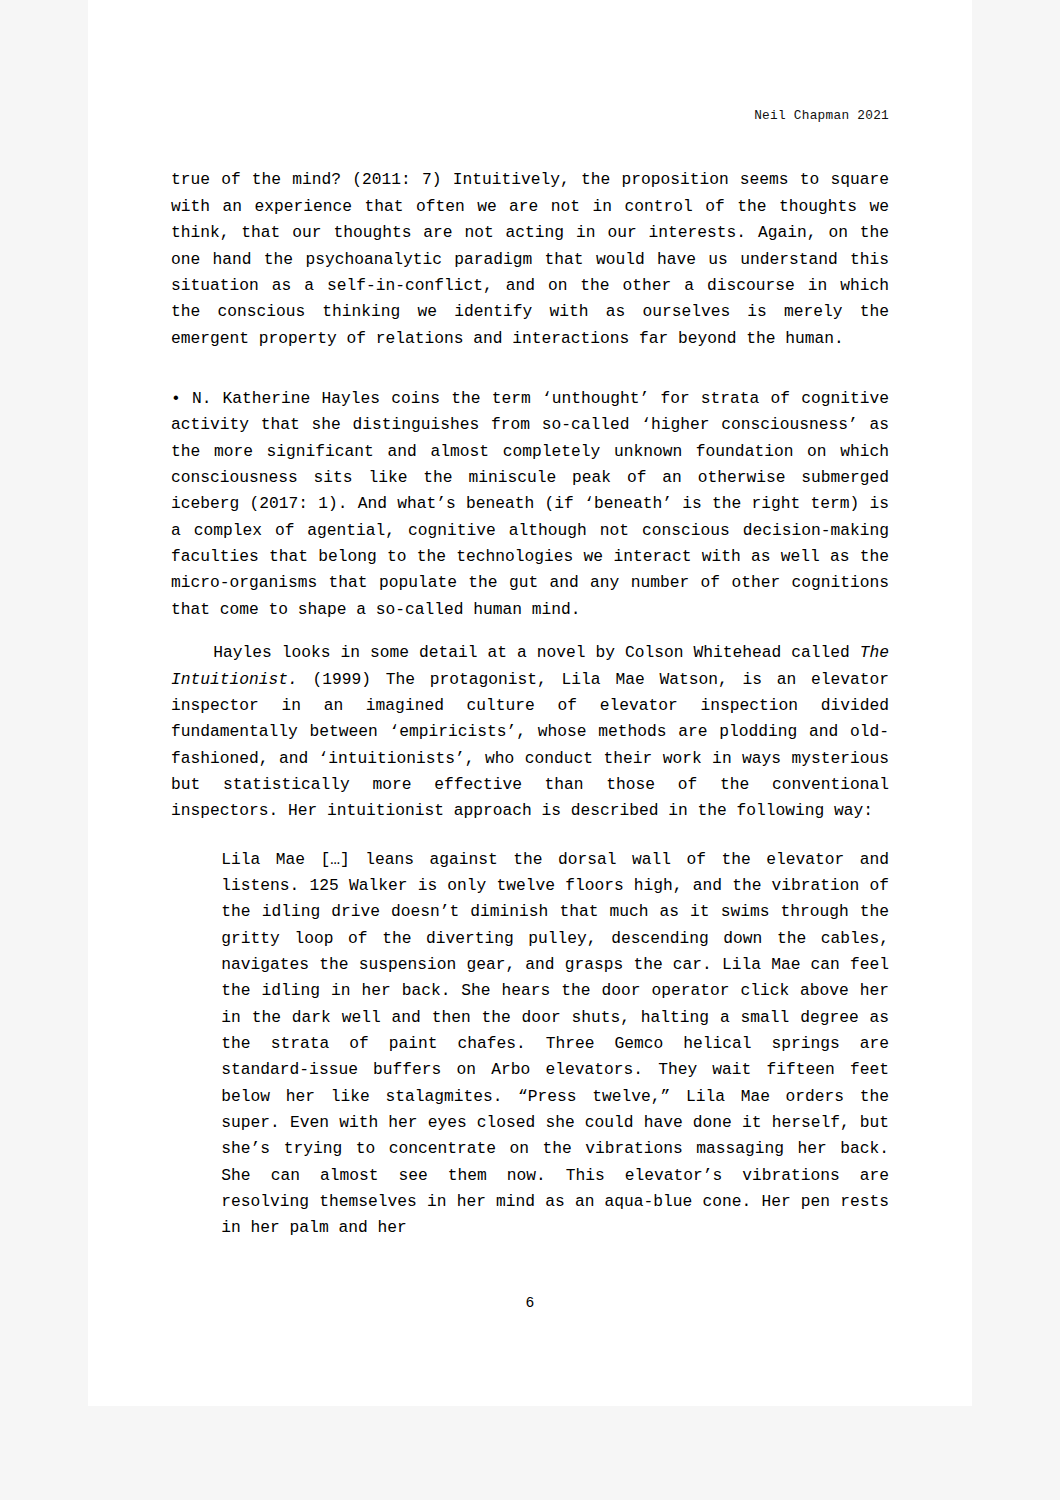Neil Chapman 2021
true of the mind? (2011: 7) Intuitively, the proposition seems to square with an experience that often we are not in control of the thoughts we think, that our thoughts are not acting in our interests. Again, on the one hand the psychoanalytic paradigm that would have us understand this situation as a self-in-conflict, and on the other a discourse in which the conscious thinking we identify with as ourselves is merely the emergent property of relations and interactions far beyond the human.
• N. Katherine Hayles coins the term ‘unthought’ for strata of cognitive activity that she distinguishes from so-called ‘higher consciousness’ as the more significant and almost completely unknown foundation on which consciousness sits like the miniscule peak of an otherwise submerged iceberg (2017: 1). And what’s beneath (if ‘beneath’ is the right term) is a complex of agential, cognitive although not conscious decision-making faculties that belong to the technologies we interact with as well as the micro-organisms that populate the gut and any number of other cognitions that come to shape a so-called human mind.
Hayles looks in some detail at a novel by Colson Whitehead called The Intuitionist. (1999) The protagonist, Lila Mae Watson, is an elevator inspector in an imagined culture of elevator inspection divided fundamentally between ‘empiricists’, whose methods are plodding and old-fashioned, and ‘intuitionists’, who conduct their work in ways mysterious but statistically more effective than those of the conventional inspectors. Her intuitionist approach is described in the following way:
Lila Mae […] leans against the dorsal wall of the elevator and listens. 125 Walker is only twelve floors high, and the vibration of the idling drive doesn’t diminish that much as it swims through the gritty loop of the diverting pulley, descending down the cables, navigates the suspension gear, and grasps the car. Lila Mae can feel the idling in her back. She hears the door operator click above her in the dark well and then the door shuts, halting a small degree as the strata of paint chafes. Three Gemco helical springs are standard-issue buffers on Arbo elevators. They wait fifteen feet below her like stalagmites. “Press twelve,” Lila Mae orders the super. Even with her eyes closed she could have done it herself, but she’s trying to concentrate on the vibrations massaging her back. She can almost see them now. This elevator’s vibrations are resolving themselves in her mind as an aqua-blue cone. Her pen rests in her palm and her
6